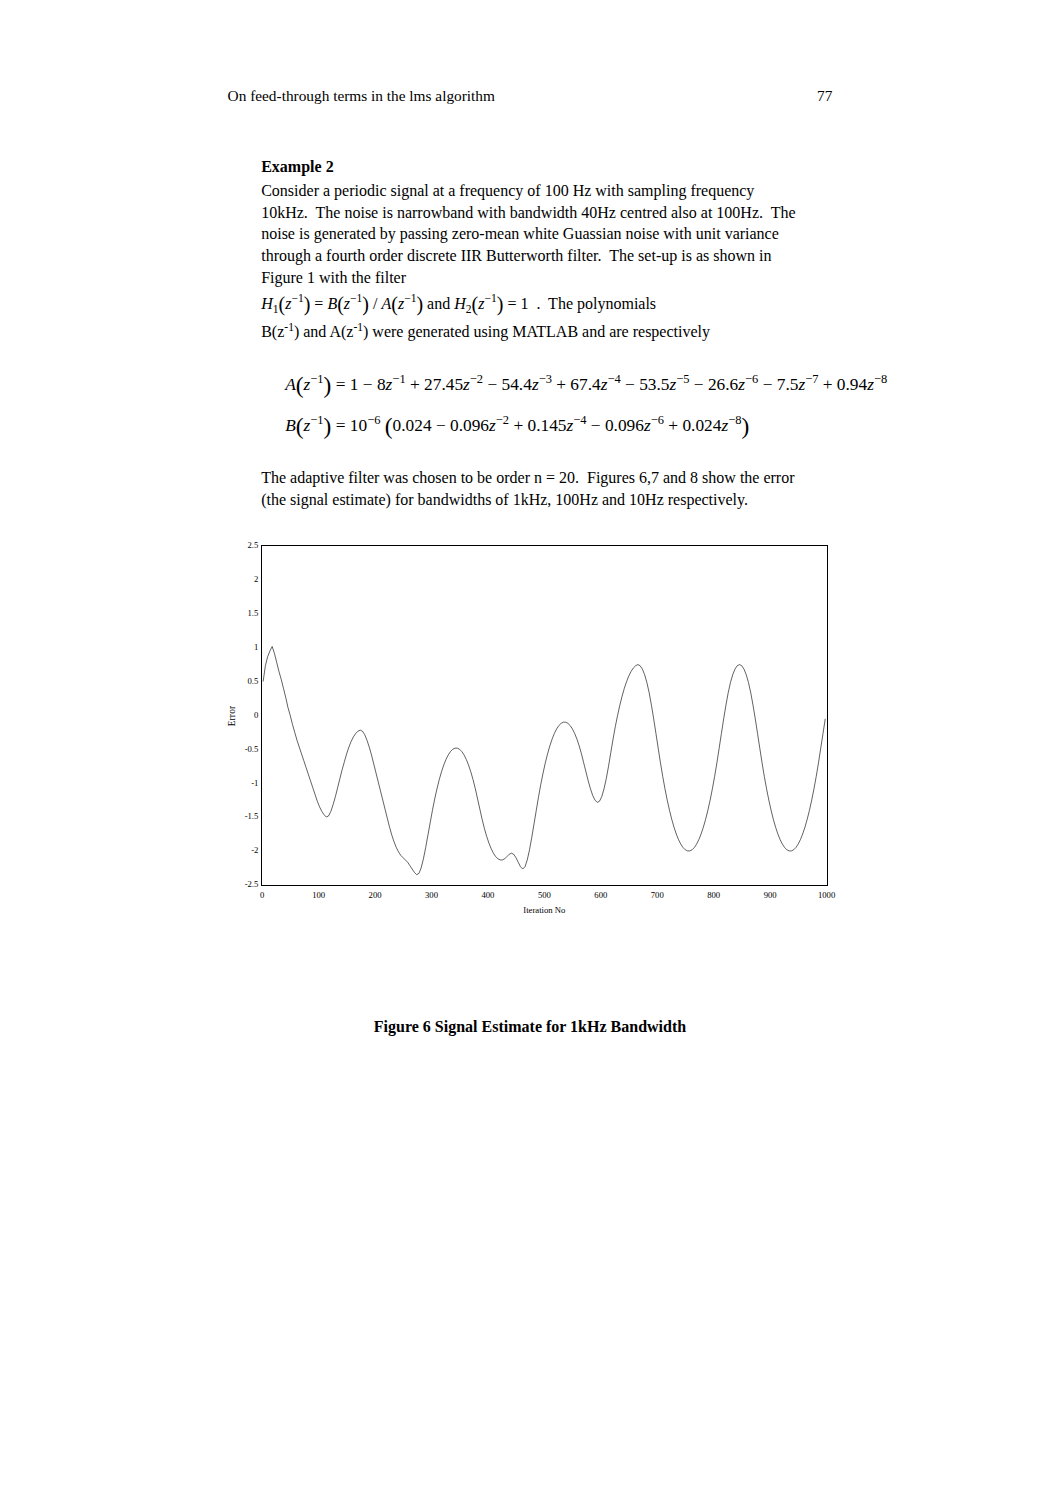On feed-through terms in the lms algorithm
77
Example 2
Consider a periodic signal at a frequency of 100 Hz with sampling frequency
10kHz. The noise is narrowband with bandwidth 40Hz centred also at 100Hz. The noise is generated by passing zero-mean white Guassian noise with unit variance through a fourth order discrete IIR Butterworth filter. The set-up is as shown in Figure 1 with the filter
H1(z−1) = B(z−1) / A(z−1) and H2(z−1) = 1 . The polynomials
B(z-1) and A(z-1) were generated using MATLAB and are respectively
A(z−1) = 1 − 8z−1 + 27.45z−2 − 54.4z−3 + 67.4z−4 − 53.5z−5 − 26.6z−6 − 7.5z−7 + 0.94z−8
B(z−1) = 10−6 (0.024 − 0.096z−2 + 0.145z−4 − 0.096z−6 + 0.024z−8)
The adaptive filter was chosen to be order n = 20. Figures 6,7 and 8 show the error (the signal estimate) for bandwidths of 1kHz, 100Hz and 10Hz respectively.
Error
2.5
2
1.5
1
0.5
0
-0.5
-1
-1.5
-2
-2.5
0
100
200
300
400
500
600
700
800
900
1000
Iteration No
Figure 6 Signal Estimate for 1kHz Bandwidth